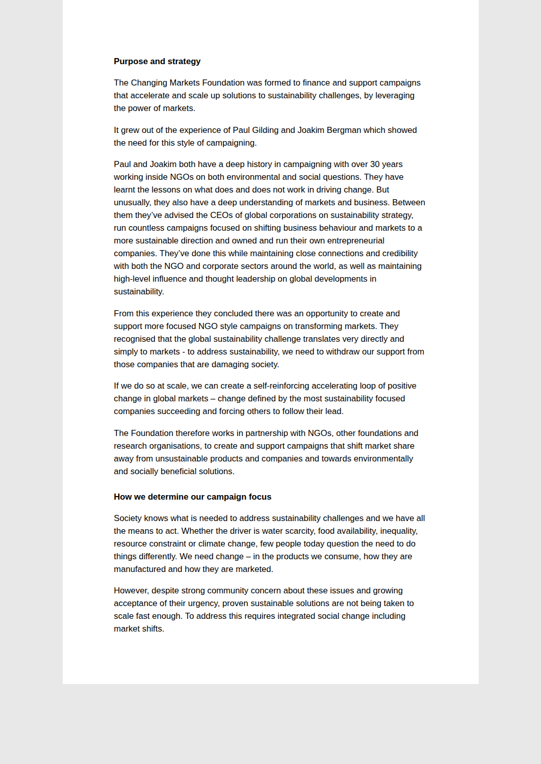Purpose and strategy
The Changing Markets Foundation was formed to finance and support campaigns that accelerate and scale up solutions to sustainability challenges, by leveraging the power of markets.
It grew out of the experience of Paul Gilding and Joakim Bergman which showed the need for this style of campaigning.
Paul and Joakim both have a deep history in campaigning with over 30 years working inside NGOs on both environmental and social questions. They have learnt the lessons on what does and does not work in driving change. But unusually, they also have a deep understanding of markets and business. Between them they’ve advised the CEOs of global corporations on sustainability strategy, run countless campaigns focused on shifting business behaviour and markets to a more sustainable direction and owned and run their own entrepreneurial companies. They’ve done this while maintaining close connections and credibility with both the NGO and corporate sectors around the world, as well as maintaining high-level influence and thought leadership on global developments in sustainability.
From this experience they concluded there was an opportunity to create and support more focused NGO style campaigns on transforming markets. They recognised that the global sustainability challenge translates very directly and simply to markets - to address sustainability, we need to withdraw our support from those companies that are damaging society.
If we do so at scale, we can create a self-reinforcing accelerating loop of positive change in global markets – change defined by the most sustainability focused companies succeeding and forcing others to follow their lead.
The Foundation therefore works in partnership with NGOs, other foundations and research organisations, to create and support campaigns that shift market share away from unsustainable products and companies and towards environmentally and socially beneficial solutions.
How we determine our campaign focus
Society knows what is needed to address sustainability challenges and we have all the means to act. Whether the driver is water scarcity, food availability, inequality, resource constraint or climate change, few people today question the need to do things differently. We need change – in the products we consume, how they are manufactured and how they are marketed.
However, despite strong community concern about these issues and growing acceptance of their urgency, proven sustainable solutions are not being taken to scale fast enough. To address this requires integrated social change including market shifts.